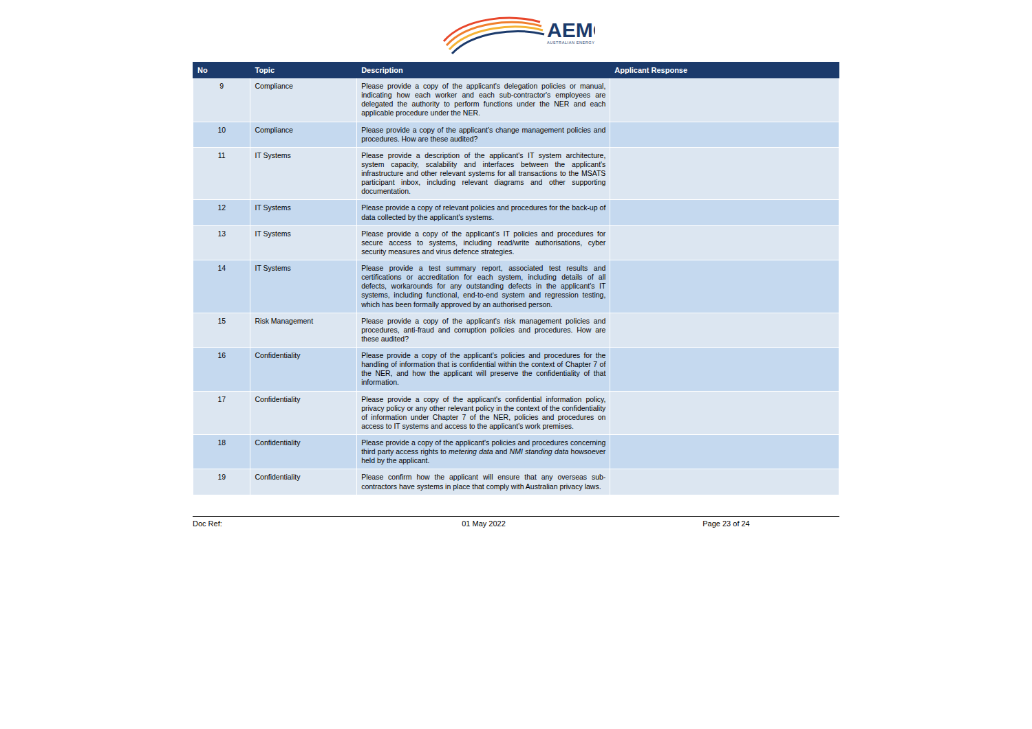AEMO AUSTRALIAN ENERGY MARKET OPERATOR
| No | Topic | Description | Applicant Response |
| --- | --- | --- | --- |
| 9 | Compliance | Please provide a copy of the applicant's delegation policies or manual, indicating how each worker and each sub-contractor's employees are delegated the authority to perform functions under the NER and each applicable procedure under the NER. | |
| 10 | Compliance | Please provide a copy of the applicant's change management policies and procedures. How are these audited? | |
| 11 | IT Systems | Please provide a description of the applicant's IT system architecture, system capacity, scalability and interfaces between the applicant's infrastructure and other relevant systems for all transactions to the MSATS participant inbox, including relevant diagrams and other supporting documentation. | |
| 12 | IT Systems | Please provide a copy of relevant policies and procedures for the back-up of data collected by the applicant's systems. | |
| 13 | IT Systems | Please provide a copy of the applicant's IT policies and procedures for secure access to systems, including read/write authorisations, cyber security measures and virus defence strategies. | |
| 14 | IT Systems | Please provide a test summary report, associated test results and certifications or accreditation for each system, including details of all defects, workarounds for any outstanding defects in the applicant's IT systems, including functional, end-to-end system and regression testing, which has been formally approved by an authorised person. | |
| 15 | Risk Management | Please provide a copy of the applicant's risk management policies and procedures, anti-fraud and corruption policies and procedures. How are these audited? | |
| 16 | Confidentiality | Please provide a copy of the applicant's policies and procedures for the handling of information that is confidential within the context of Chapter 7 of the NER, and how the applicant will preserve the confidentiality of that information. | |
| 17 | Confidentiality | Please provide a copy of the applicant's confidential information policy, privacy policy or any other relevant policy in the context of the confidentiality of information under Chapter 7 of the NER, policies and procedures on access to IT systems and access to the applicant's work premises. | |
| 18 | Confidentiality | Please provide a copy of the applicant's policies and procedures concerning third party access rights to metering data and NMI standing data howsoever held by the applicant. | |
| 19 | Confidentiality | Please confirm how the applicant will ensure that any overseas sub-contractors have systems in place that comply with Australian privacy laws. | |
Doc Ref:
01 May 2022
Page 23 of 24